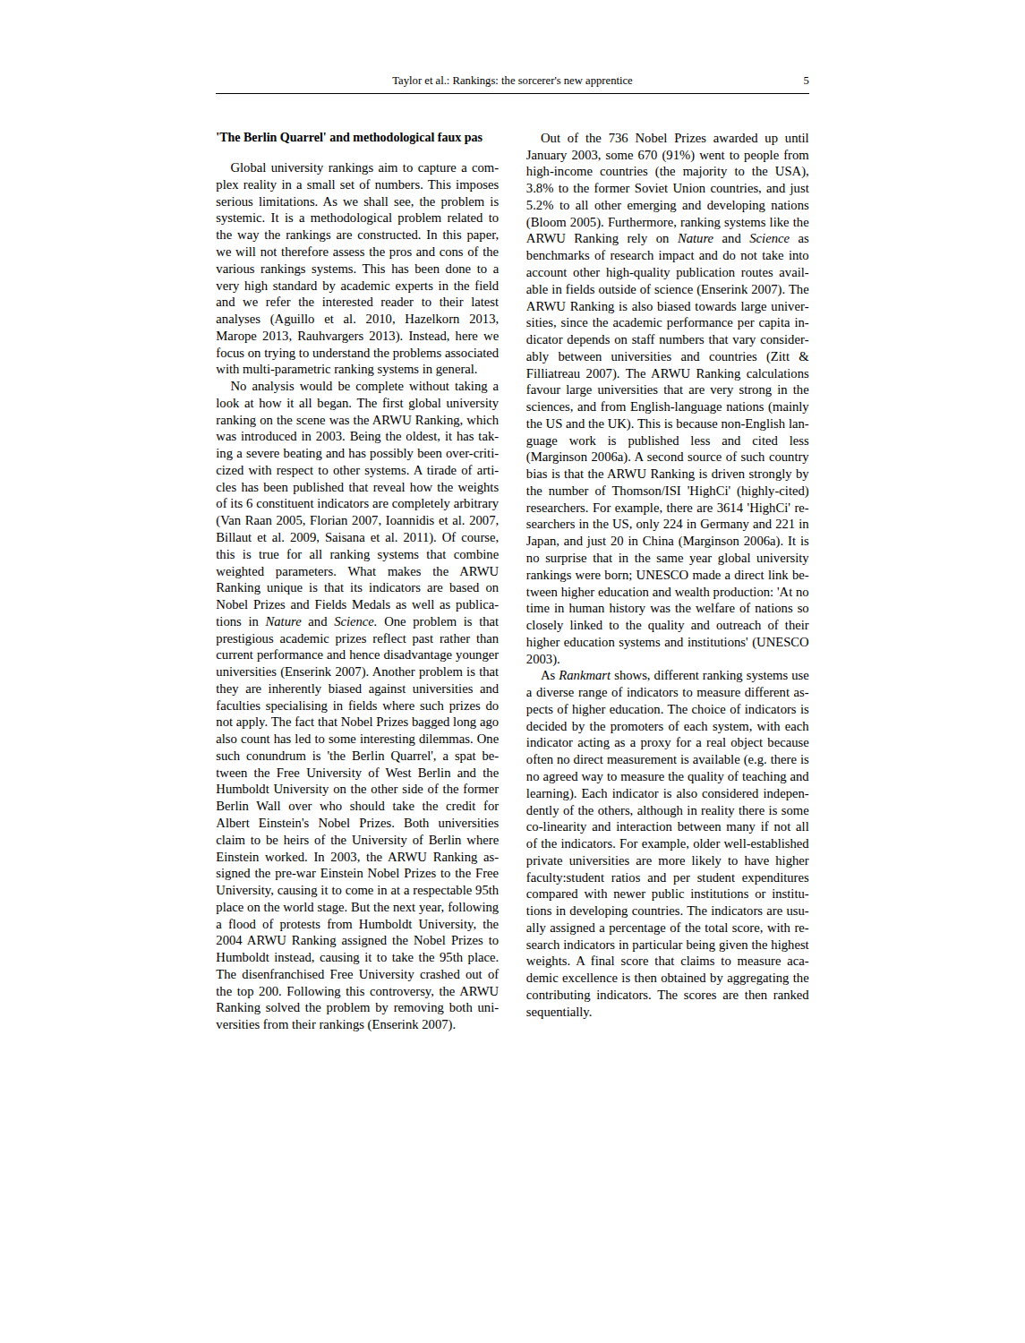Taylor et al.: Rankings: the sorcerer's new apprentice 5
'The Berlin Quarrel' and methodological faux pas
Global university rankings aim to capture a complex reality in a small set of numbers. This imposes serious limitations. As we shall see, the problem is systemic. It is a methodological problem related to the way the rankings are constructed. In this paper, we will not therefore assess the pros and cons of the various rankings systems. This has been done to a very high standard by academic experts in the field and we refer the interested reader to their latest analyses (Aguillo et al. 2010, Hazelkorn 2013, Marope 2013, Rauhvargers 2013). Instead, here we focus on trying to understand the problems associated with multi-parametric ranking systems in general.
No analysis would be complete without taking a look at how it all began. The first global university ranking on the scene was the ARWU Ranking, which was introduced in 2003. Being the oldest, it has taking a severe beating and has possibly been over-criticized with respect to other systems. A tirade of articles has been published that reveal how the weights of its 6 constituent indicators are completely arbitrary (Van Raan 2005, Florian 2007, Ioannidis et al. 2007, Billaut et al. 2009, Saisana et al. 2011). Of course, this is true for all ranking systems that combine weighted parameters. What makes the ARWU Ranking unique is that its indicators are based on Nobel Prizes and Fields Medals as well as publications in Nature and Science. One problem is that prestigious academic prizes reflect past rather than current performance and hence disadvantage younger universities (Enserink 2007). Another problem is that they are inherently biased against universities and faculties specialising in fields where such prizes do not apply. The fact that Nobel Prizes bagged long ago also count has led to some interesting dilemmas. One such conundrum is 'the Berlin Quarrel', a spat between the Free University of West Berlin and the Humboldt University on the other side of the former Berlin Wall over who should take the credit for Albert Einstein's Nobel Prizes. Both universities claim to be heirs of the University of Berlin where Einstein worked. In 2003, the ARWU Ranking assigned the pre-war Einstein Nobel Prizes to the Free University, causing it to come in at a respectable 95th place on the world stage. But the next year, following a flood of protests from Humboldt University, the 2004 ARWU Ranking assigned the Nobel Prizes to Humboldt instead, causing it to take the 95th place. The disenfranchised Free University crashed out of the top 200. Following this controversy, the ARWU Ranking solved the problem by removing both universities from their rankings (Enserink 2007).
Out of the 736 Nobel Prizes awarded up until January 2003, some 670 (91%) went to people from high-income countries (the majority to the USA), 3.8% to the former Soviet Union countries, and just 5.2% to all other emerging and developing nations (Bloom 2005). Furthermore, ranking systems like the ARWU Ranking rely on Nature and Science as benchmarks of research impact and do not take into account other high-quality publication routes available in fields outside of science (Enserink 2007). The ARWU Ranking is also biased towards large universities, since the academic performance per capita indicator depends on staff numbers that vary considerably between universities and countries (Zitt & Filliatreau 2007). The ARWU Ranking calculations favour large universities that are very strong in the sciences, and from English-language nations (mainly the US and the UK). This is because non-English language work is published less and cited less (Marginson 2006a). A second source of such country bias is that the ARWU Ranking is driven strongly by the number of Thomson/ISI 'HighCi' (highly-cited) researchers. For example, there are 3614 'HighCi' researchers in the US, only 224 in Germany and 221 in Japan, and just 20 in China (Marginson 2006a). It is no surprise that in the same year global university rankings were born; UNESCO made a direct link between higher education and wealth production: 'At no time in human history was the welfare of nations so closely linked to the quality and outreach of their higher education systems and institutions' (UNESCO 2003).
As Rankmart shows, different ranking systems use a diverse range of indicators to measure different aspects of higher education. The choice of indicators is decided by the promoters of each system, with each indicator acting as a proxy for a real object because often no direct measurement is available (e.g. there is no agreed way to measure the quality of teaching and learning). Each indicator is also considered independently of the others, although in reality there is some co-linearity and interaction between many if not all of the indicators. For example, older well-established private universities are more likely to have higher faculty:student ratios and per student expenditures compared with newer public institutions or institutions in developing countries. The indicators are usually assigned a percentage of the total score, with research indicators in particular being given the highest weights. A final score that claims to measure academic excellence is then obtained by aggregating the contributing indicators. The scores are then ranked sequentially.